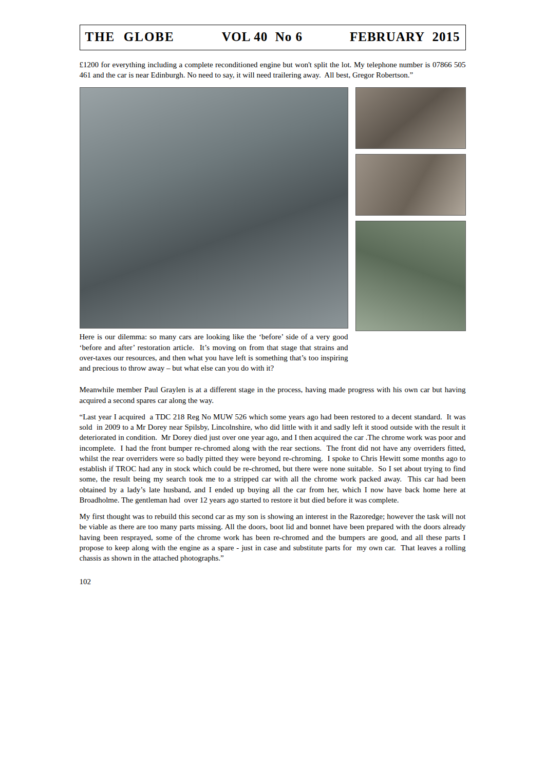THE GLOBE VOL 40 No 6 FEBRUARY 2015
£1200 for everything including a complete reconditioned engine but won't split the lot. My telephone number is 07866 505 461 and the car is near Edinburgh. No need to say, it will need trailering away. All best, Gregor Robertson.”
Here is our dilemma: so many cars are looking like the ‘before’ side of a very good ‘before and after’ restoration article. It’s moving on from that stage that strains and over-taxes our resources, and then what you have left is something that’s too inspiring and precious to throw away – but what else can you do with it?
Meanwhile member Paul Graylen is at a different stage in the process, having made progress with his own car but having acquired a second spares car along the way.
“Last year I acquired a TDC 218 Reg No MUW 526 which some years ago had been restored to a decent standard. It was sold in 2009 to a Mr Dorey near Spilsby, Lincolnshire, who did little with it and sadly left it stood outside with the result it deteriorated in condition. Mr Dorey died just over one year ago, and I then acquired the car .The chrome work was poor and incomplete. I had the front bumper re-chromed along with the rear sections. The front did not have any overriders fitted, whilst the rear overriders were so badly pitted they were beyond re-chroming. I spoke to Chris Hewitt some months ago to establish if TROC had any in stock which could be re-chromed, but there were none suitable. So I set about trying to find some, the result being my search took me to a stripped car with all the chrome work packed away. This car had been obtained by a lady’s late husband, and I ended up buying all the car from her, which I now have back home here at Broadholme. The gentleman had over 12 years ago started to restore it but died before it was complete.
My first thought was to rebuild this second car as my son is showing an interest in the Razoredge; however the task will not be viable as there are too many parts missing. All the doors, boot lid and bonnet have been prepared with the doors already having been resprayed, some of the chrome work has been re-chromed and the bumpers are good, and all these parts I propose to keep along with the engine as a spare - just in case and substitute parts for my own car. That leaves a rolling chassis as shown in the attached photographs.”
102